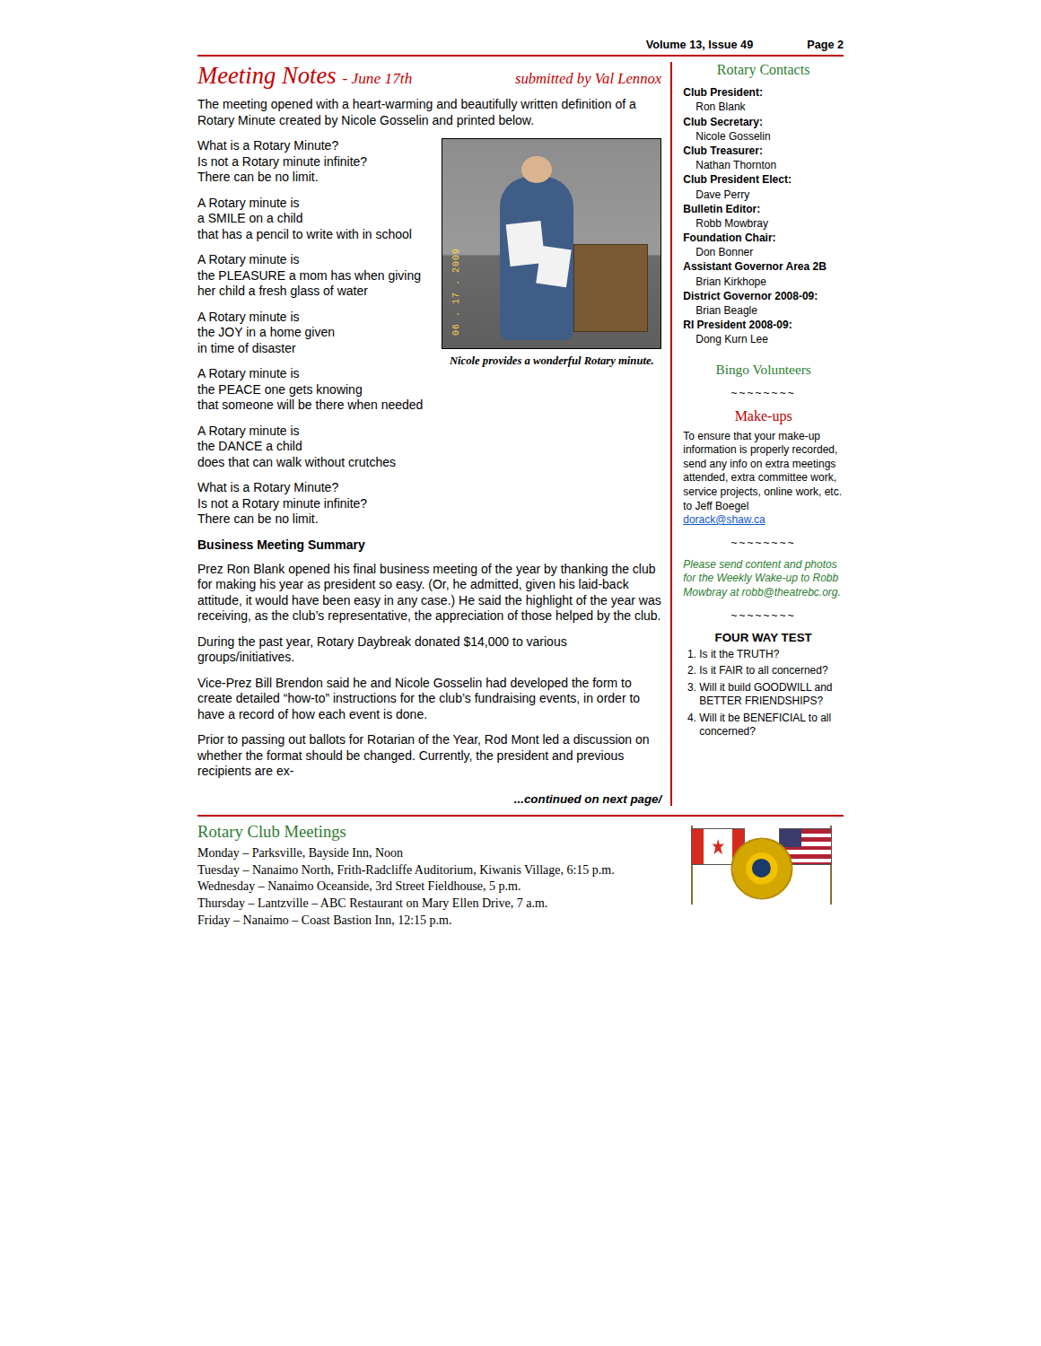Volume 13, Issue 49 Page 2
Meeting Notes - June 17th
submitted by Val Lennox
The meeting opened with a heart-warming and beautifully written definition of a Rotary Minute created by Nicole Gosselin and printed below.
06 . 17 . 2009
Nicole provides a wonderful Rotary minute.
What is a Rotary Minute?
Is not a Rotary minute infinite?
There can be no limit.
A Rotary minute is
a SMILE on a child
that has a pencil to write with in school
A Rotary minute is
the PLEASURE a mom has when giving
her child a fresh glass of water
A Rotary minute is
the JOY in a home given
in time of disaster
A Rotary minute is
the PEACE one gets knowing
that someone will be there when needed
A Rotary minute is
the DANCE a child
does that can walk without crutches
What is a Rotary Minute?
Is not a Rotary minute infinite?
There can be no limit.
Business Meeting Summary
Prez Ron Blank opened his final business meeting of the year by thanking the club for making his year as president so easy. (Or, he admitted, given his laid-back attitude, it would have been easy in any case.) He said the highlight of the year was receiving, as the club’s representative, the appreciation of those helped by the club.
During the past year, Rotary Daybreak donated $14,000 to various groups/initiatives.
Vice-Prez Bill Brendon said he and Nicole Gosselin had developed the form to create detailed “how-to” instructions for the club’s fundraising events, in order to have a record of how each event is done.
Prior to passing out ballots for Rotarian of the Year, Rod Mont led a discussion on whether the format should be changed. Currently, the president and previous recipients are ex-
...continued on next page/
Rotary Contacts
Club President:
Ron Blank
Club Secretary:
Nicole Gosselin
Club Treasurer:
Nathan Thornton
Club President Elect:
Dave Perry
Bulletin Editor:
Robb Mowbray
Foundation Chair:
Don Bonner
Assistant Governor Area 2B
Brian Kirkhope
District Governor 2008-09:
Brian Beagle
RI President 2008-09:
Dong Kurn Lee
Bingo Volunteers
~~~~~~~~
Make-ups
To ensure that your make-up information is properly recorded, send any info on extra meetings attended, extra committee work, service projects, online work, etc. to Jeff Boegel
dorack@shaw.ca
~~~~~~~~
Please send content and photos for the Weekly Wake-up to Robb Mowbray at robb@theatrebc.org.
~~~~~~~~
FOUR WAY TEST
Is it the TRUTH?
Is it FAIR to all concerned?
Will it build GOODWILL and BETTER FRIENDSHIPS?
Will it be BENEFICIAL to all concerned?
Rotary Club Meetings
Monday – Parksville, Bayside Inn, Noon
Tuesday – Nanaimo North, Frith-Radcliffe Auditorium, Kiwanis Village, 6:15 p.m.
Wednesday – Nanaimo Oceanside, 3rd Street Fieldhouse, 5 p.m.
Thursday – Lantzville – ABC Restaurant on Mary Ellen Drive, 7 a.m.
Friday – Nanaimo – Coast Bastion Inn, 12:15 p.m.